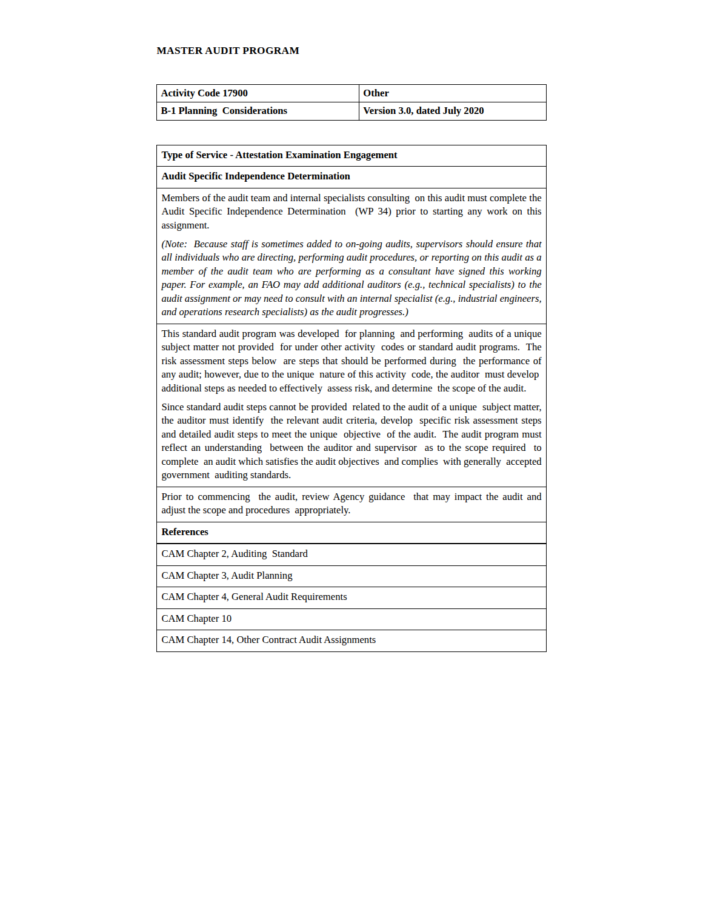MASTER AUDIT PROGRAM
| Activity Code 17900 | Other |
| B-1 Planning Considerations | Version 3.0, dated July 2020 |
| Type of Service - Attestation Examination Engagement |
| Audit Specific Independence Determination |
| Members of the audit team and internal specialists consulting on this audit must complete the Audit Specific Independence Determination (WP 34) prior to starting any work on this assignment. (Note: Because staff is sometimes added to on-going audits, supervisors should ensure that all individuals who are directing, performing audit procedures, or reporting on this audit as a member of the audit team who are performing as a consultant have signed this working paper. For example, an FAO may add additional auditors (e.g., technical specialists) to the audit assignment or may need to consult with an internal specialist (e.g., industrial engineers, and operations research specialists) as the audit progresses.) |
| This standard audit program was developed for planning and performing audits of a unique subject matter not provided for under other activity codes or standard audit programs. The risk assessment steps below are steps that should be performed during the performance of any audit; however, due to the unique nature of this activity code, the auditor must develop additional steps as needed to effectively assess risk, and determine the scope of the audit. Since standard audit steps cannot be provided related to the audit of a unique subject matter, the auditor must identify the relevant audit criteria, develop specific risk assessment steps and detailed audit steps to meet the unique objective of the audit. The audit program must reflect an understanding between the auditor and supervisor as to the scope required to complete an audit which satisfies the audit objectives and complies with generally accepted government auditing standards. |
| Prior to commencing the audit, review Agency guidance that may impact the audit and adjust the scope and procedures appropriately. |
| References |
| CAM Chapter 2, Auditing Standard |
| CAM Chapter 3, Audit Planning |
| CAM Chapter 4, General Audit Requirements |
| CAM Chapter 10 |
| CAM Chapter 14, Other Contract Audit Assignments |